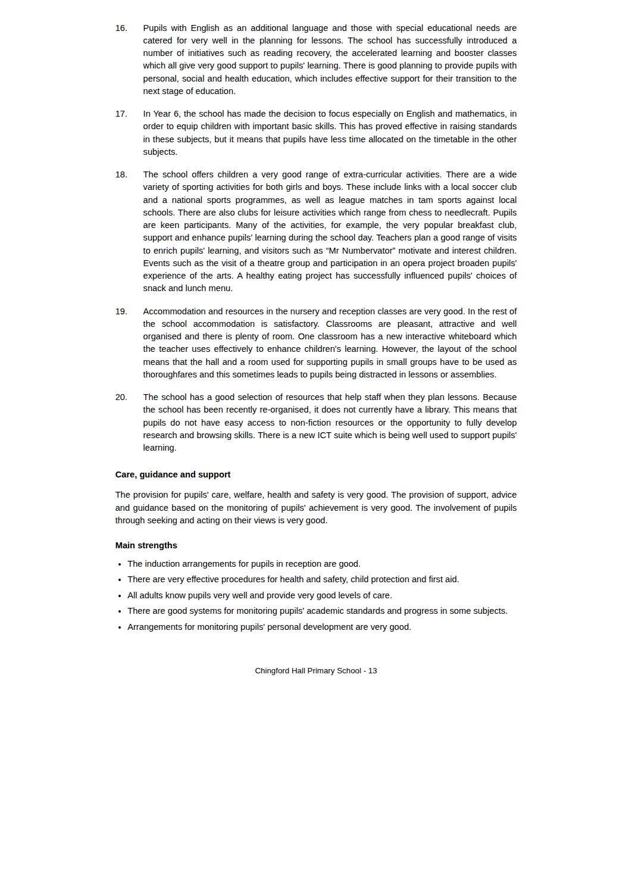16. Pupils with English as an additional language and those with special educational needs are catered for very well in the planning for lessons. The school has successfully introduced a number of initiatives such as reading recovery, the accelerated learning and booster classes which all give very good support to pupils' learning. There is good planning to provide pupils with personal, social and health education, which includes effective support for their transition to the next stage of education.
17. In Year 6, the school has made the decision to focus especially on English and mathematics, in order to equip children with important basic skills. This has proved effective in raising standards in these subjects, but it means that pupils have less time allocated on the timetable in the other subjects.
18. The school offers children a very good range of extra-curricular activities. There are a wide variety of sporting activities for both girls and boys. These include links with a local soccer club and a national sports programmes, as well as league matches in tam sports against local schools. There are also clubs for leisure activities which range from chess to needlecraft. Pupils are keen participants. Many of the activities, for example, the very popular breakfast club, support and enhance pupils' learning during the school day. Teachers plan a good range of visits to enrich pupils' learning, and visitors such as “Mr Numbervator” motivate and interest children. Events such as the visit of a theatre group and participation in an opera project broaden pupils' experience of the arts. A healthy eating project has successfully influenced pupils' choices of snack and lunch menu.
19. Accommodation and resources in the nursery and reception classes are very good. In the rest of the school accommodation is satisfactory. Classrooms are pleasant, attractive and well organised and there is plenty of room. One classroom has a new interactive whiteboard which the teacher uses effectively to enhance children's learning. However, the layout of the school means that the hall and a room used for supporting pupils in small groups have to be used as thoroughfares and this sometimes leads to pupils being distracted in lessons or assemblies.
20. The school has a good selection of resources that help staff when they plan lessons. Because the school has been recently re-organised, it does not currently have a library. This means that pupils do not have easy access to non-fiction resources or the opportunity to fully develop research and browsing skills. There is a new ICT suite which is being well used to support pupils' learning.
Care, guidance and support
The provision for pupils' care, welfare, health and safety is very good. The provision of support, advice and guidance based on the monitoring of pupils' achievement is very good. The involvement of pupils through seeking and acting on their views is very good.
Main strengths
The induction arrangements for pupils in reception are good.
There are very effective procedures for health and safety, child protection and first aid.
All adults know pupils very well and provide very good levels of care.
There are good systems for monitoring pupils' academic standards and progress in some subjects.
Arrangements for monitoring pupils' personal development are very good.
Chingford Hall Primary School - 13